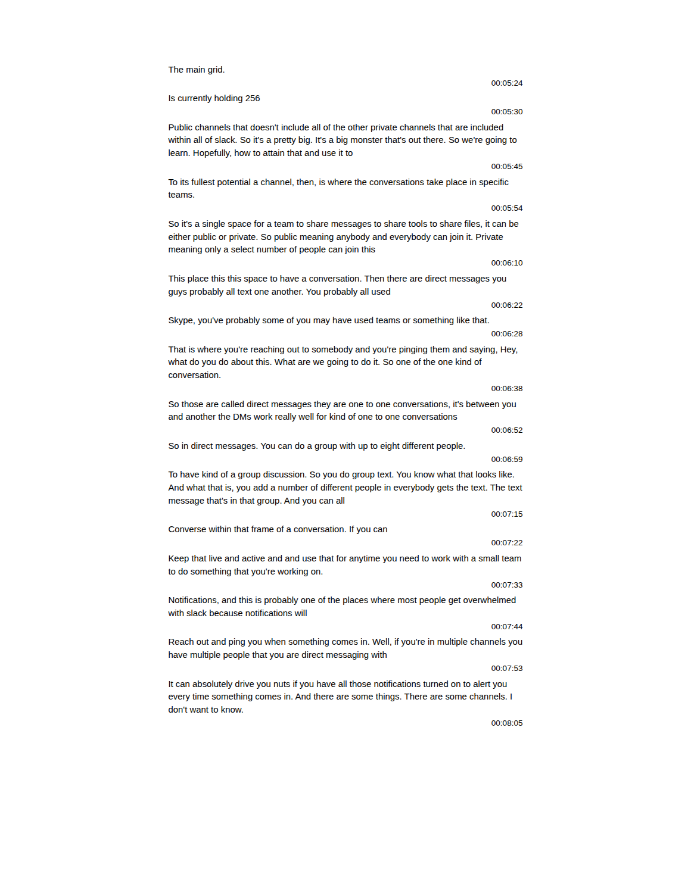The main grid.
00:05:24
Is currently holding 256
00:05:30
Public channels that doesn't include all of the other private channels that are included within all of slack. So it's a pretty big. It's a big monster that's out there. So we're going to learn. Hopefully, how to attain that and use it to
00:05:45
To its fullest potential a channel, then, is where the conversations take place in specific teams.
00:05:54
So it's a single space for a team to share messages to share tools to share files, it can be either public or private. So public meaning anybody and everybody can join it. Private meaning only a select number of people can join this
00:06:10
This place this this space to have a conversation. Then there are direct messages you guys probably all text one another. You probably all used
00:06:22
Skype, you've probably some of you may have used teams or something like that.
00:06:28
That is where you're reaching out to somebody and you're pinging them and saying, Hey, what do you do about this. What are we going to do it. So one of the one kind of conversation.
00:06:38
So those are called direct messages they are one to one conversations, it's between you and another the DMs work really well for kind of one to one conversations
00:06:52
So in direct messages. You can do a group with up to eight different people.
00:06:59
To have kind of a group discussion. So you do group text. You know what that looks like. And what that is, you add a number of different people in everybody gets the text. The text message that's in that group. And you can all
00:07:15
Converse within that frame of a conversation. If you can
00:07:22
Keep that live and active and and use that for anytime you need to work with a small team to do something that you're working on.
00:07:33
Notifications, and this is probably one of the places where most people get overwhelmed with slack because notifications will
00:07:44
Reach out and ping you when something comes in. Well, if you're in multiple channels you have multiple people that you are direct messaging with
00:07:53
It can absolutely drive you nuts if you have all those notifications turned on to alert you every time something comes in. And there are some things. There are some channels. I don't want to know.
00:08:05